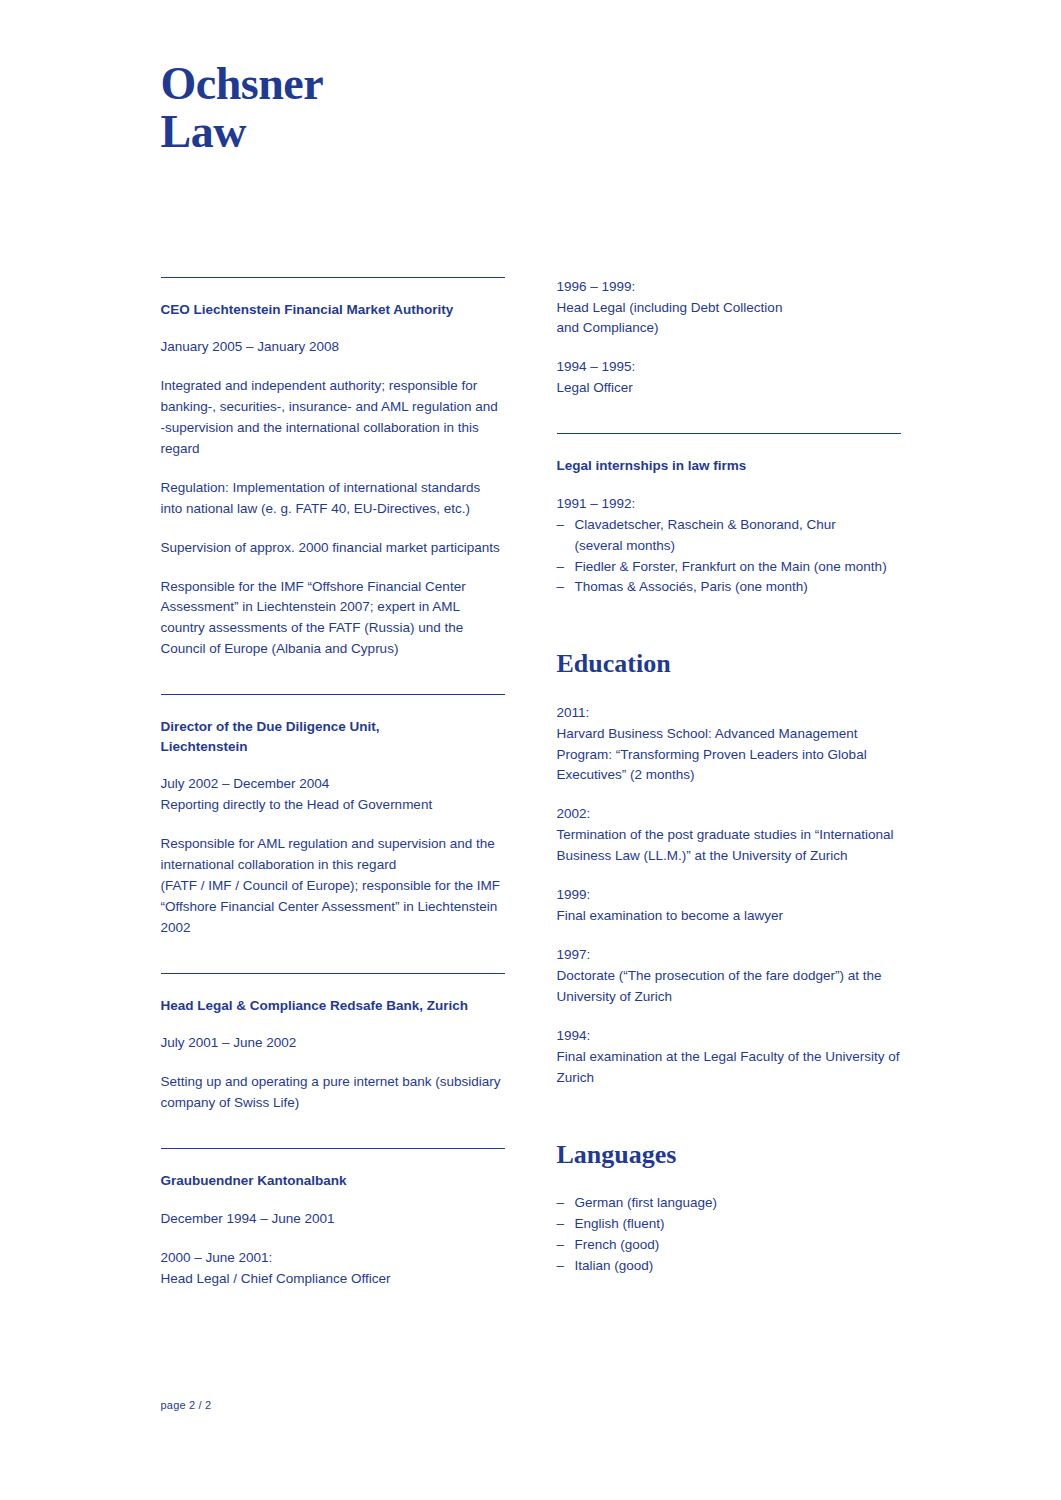Ochsner
Law
CEO Liechtenstein Financial Market Authority
January 2005 – January 2008
Integrated and independent authority; responsible for banking-, securities-, insurance- and AML regulation and -supervision and the international collaboration in this regard
Regulation: Implementation of international standards into national law (e. g. FATF 40, EU-Directives, etc.)
Supervision of approx. 2000 financial market participants
Responsible for the IMF “Offshore Financial Center Assessment” in Liechtenstein 2007; expert in AML country assessments of the FATF (Russia) und the Council of Europe (Albania and Cyprus)
Director of the Due Diligence Unit,
Liechtenstein
July 2002 – December 2004
Reporting directly to the Head of Government
Responsible for AML regulation and supervision and the international collaboration in this regard (FATF / IMF / Council of Europe); responsible for the IMF “Offshore Financial Center Assessment” in Liechtenstein 2002
Head Legal & Compliance Redsafe Bank, Zurich
July 2001 – June 2002
Setting up and operating a pure internet bank (subsidiary company of Swiss Life)
Graubuendner Kantonalbank
December 1994 – June 2001
2000 – June 2001:
Head Legal / Chief Compliance Officer
1996 – 1999:
Head Legal (including Debt Collection
and Compliance)
1994 – 1995:
Legal Officer
Legal internships in law firms
1991 – 1992:
Clavadetscher, Raschein & Bonorand, Chur
(several months)
Fiedler & Forster, Frankfurt on the Main (one month)
Thomas & Associés, Paris (one month)
Education
2011:
Harvard Business School: Advanced Management Program: “Transforming Proven Leaders into Global Executives” (2 months)
2002:
Termination of the post graduate studies in “International Business Law (LL.M.)” at the University of Zurich
1999:
Final examination to become a lawyer
1997:
Doctorate (“The prosecution of the fare dodger”) at the University of Zurich
1994:
Final examination at the Legal Faculty of the University of Zurich
Languages
German (first language)
English (fluent)
French (good)
Italian (good)
page 2 / 2